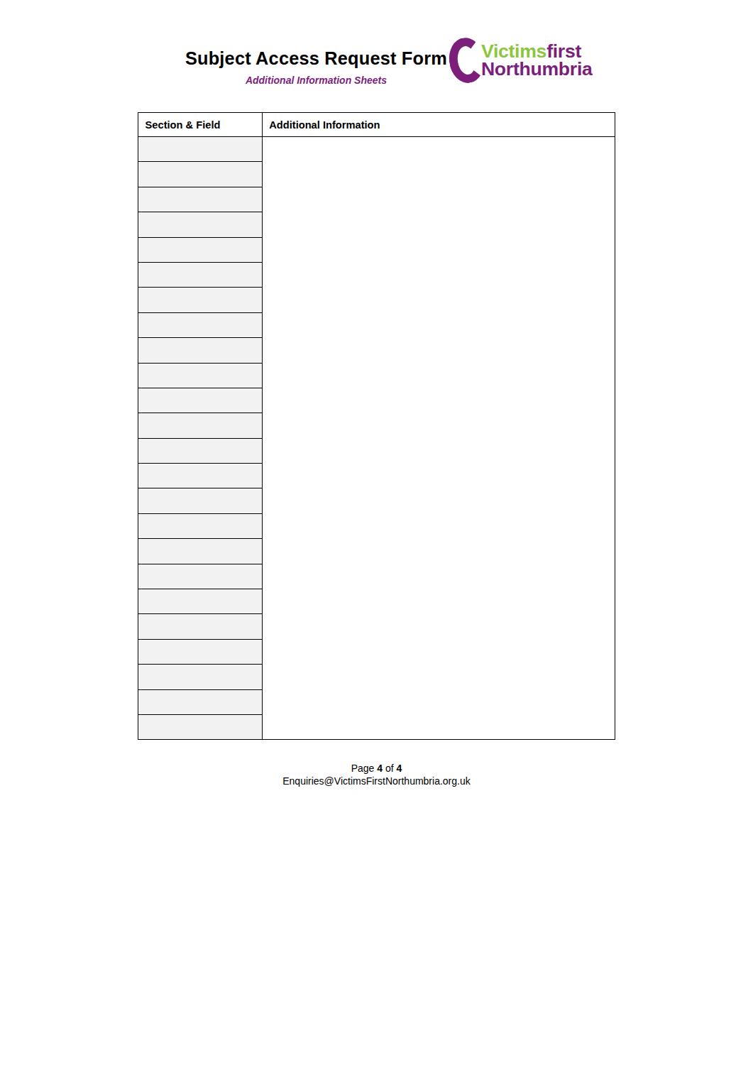Subject Access Request Form
Additional Information Sheets
Victimsfirst
Northumbria
| Section & Field | Additional Information |
| --- | --- |
Page 4 of 4
Enquiries@VictimsFirstNorthumbria.org.uk